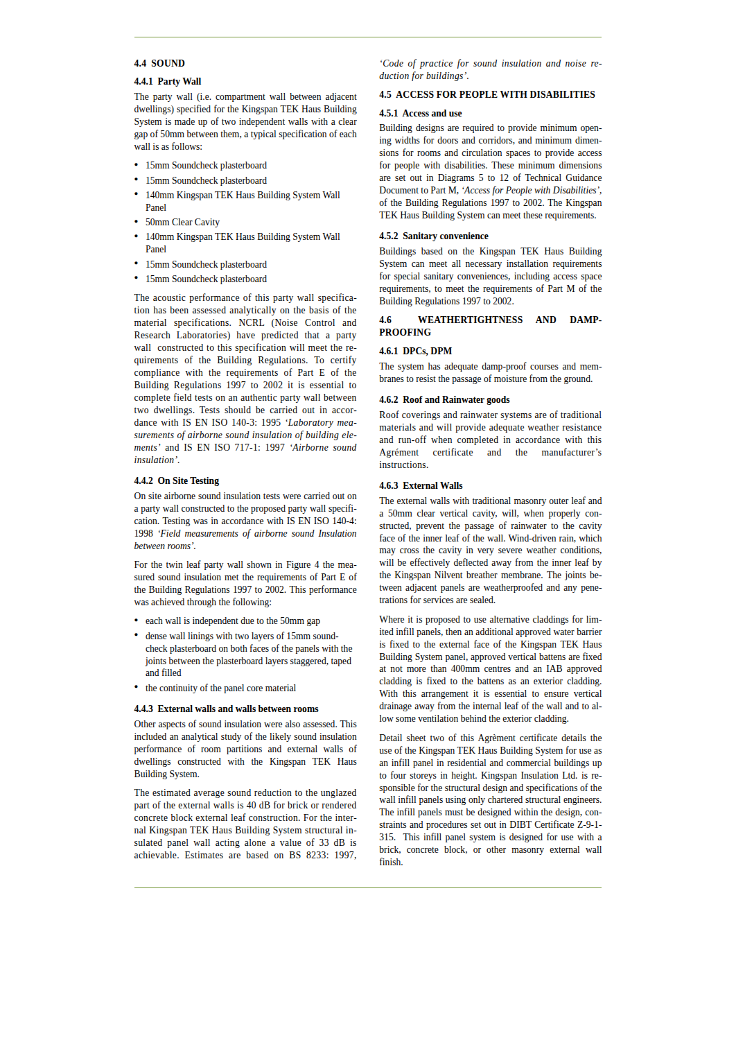4.4 Sound
4.4.1 Party Wall
The party wall (i.e. compartment wall between adjacent dwellings) specified for the Kingspan TEK Haus Building System is made up of two independent walls with a clear gap of 50mm between them, a typical specification of each wall is as follows:
15mm Soundcheck plasterboard
15mm Soundcheck plasterboard
140mm Kingspan TEK Haus Building System Wall Panel
50mm Clear Cavity
140mm Kingspan TEK Haus Building System Wall Panel
15mm Soundcheck plasterboard
15mm Soundcheck plasterboard
The acoustic performance of this party wall specification has been assessed analytically on the basis of the material specifications. NCRL (Noise Control and Research Laboratories) have predicted that a party wall constructed to this specification will meet the requirements of the Building Regulations. To certify compliance with the requirements of Part E of the Building Regulations 1997 to 2002 it is essential to complete field tests on an authentic party wall between two dwellings. Tests should be carried out in accordance with IS EN ISO 140-3: 1995 ‘Laboratory measurements of airborne sound insulation of building elements’ and IS EN ISO 717-1: 1997 ‘Airborne sound insulation’.
4.4.2 On Site Testing
On site airborne sound insulation tests were carried out on a party wall constructed to the proposed party wall specification. Testing was in accordance with IS EN ISO 140-4: 1998 ‘Field measurements of airborne sound Insulation between rooms’.
For the twin leaf party wall shown in Figure 4 the measured sound insulation met the requirements of Part E of the Building Regulations 1997 to 2002. This performance was achieved through the following:
each wall is independent due to the 50mm gap
dense wall linings with two layers of 15mm soundcheck plasterboard on both faces of the panels with the joints between the plasterboard layers staggered, taped and filled
the continuity of the panel core material
4.4.3 External walls and walls between rooms
Other aspects of sound insulation were also assessed. This included an analytical study of the likely sound insulation performance of room partitions and external walls of dwellings constructed with the Kingspan TEK Haus Building System.
The estimated average sound reduction to the unglazed part of the external walls is 40 dB for brick or rendered concrete block external leaf construction. For the internal Kingspan TEK Haus Building System structural insulated panel wall acting alone a value of 33 dB is achievable. Estimates are based on BS 8233: 1997, ‘Code of practice for sound insulation and noise reduction for buildings’.
4.5 Access for people with disabilities
4.5.1 Access and use
Building designs are required to provide minimum opening widths for doors and corridors, and minimum dimensions for rooms and circulation spaces to provide access for people with disabilities. These minimum dimensions are set out in Diagrams 5 to 12 of Technical Guidance Document to Part M, ‘Access for People with Disabilities’, of the Building Regulations 1997 to 2002. The Kingspan TEK Haus Building System can meet these requirements.
4.5.2 Sanitary convenience
Buildings based on the Kingspan TEK Haus Building System can meet all necessary installation requirements for special sanitary conveniences, including access space requirements, to meet the requirements of Part M of the Building Regulations 1997 to 2002.
4.6 Weathertightness and damp-proofing
4.6.1 DPCs, DPM
The system has adequate damp-proof courses and membranes to resist the passage of moisture from the ground.
4.6.2 Roof and Rainwater goods
Roof coverings and rainwater systems are of traditional materials and will provide adequate weather resistance and run-off when completed in accordance with this Agrément certificate and the manufacturer’s instructions.
4.6.3 External Walls
The external walls with traditional masonry outer leaf and a 50mm clear vertical cavity, will, when properly constructed, prevent the passage of rainwater to the cavity face of the inner leaf of the wall. Wind-driven rain, which may cross the cavity in very severe weather conditions, will be effectively deflected away from the inner leaf by the Kingspan Nilvent breather membrane. The joints between adjacent panels are weatherproofed and any penetrations for services are sealed.
Where it is proposed to use alternative claddings for limited infill panels, then an additional approved water barrier is fixed to the external face of the Kingspan TEK Haus Building System panel, approved vertical battens are fixed at not more than 400mm centres and an IAB approved cladding is fixed to the battens as an exterior cladding. With this arrangement it is essential to ensure vertical drainage away from the internal leaf of the wall and to allow some ventilation behind the exterior cladding.
Detail sheet two of this Agrèment certificate details the use of the Kingspan TEK Haus Building System for use as an infill panel in residential and commercial buildings up to four storeys in height. Kingspan Insulation Ltd. is responsible for the structural design and specifications of the wall infill panels using only chartered structural engineers. The infill panels must be designed within the design, constraints and procedures set out in DIBT Certificate Z-9-1-315. This infill panel system is designed for use with a brick, concrete block, or other masonry external wall finish.